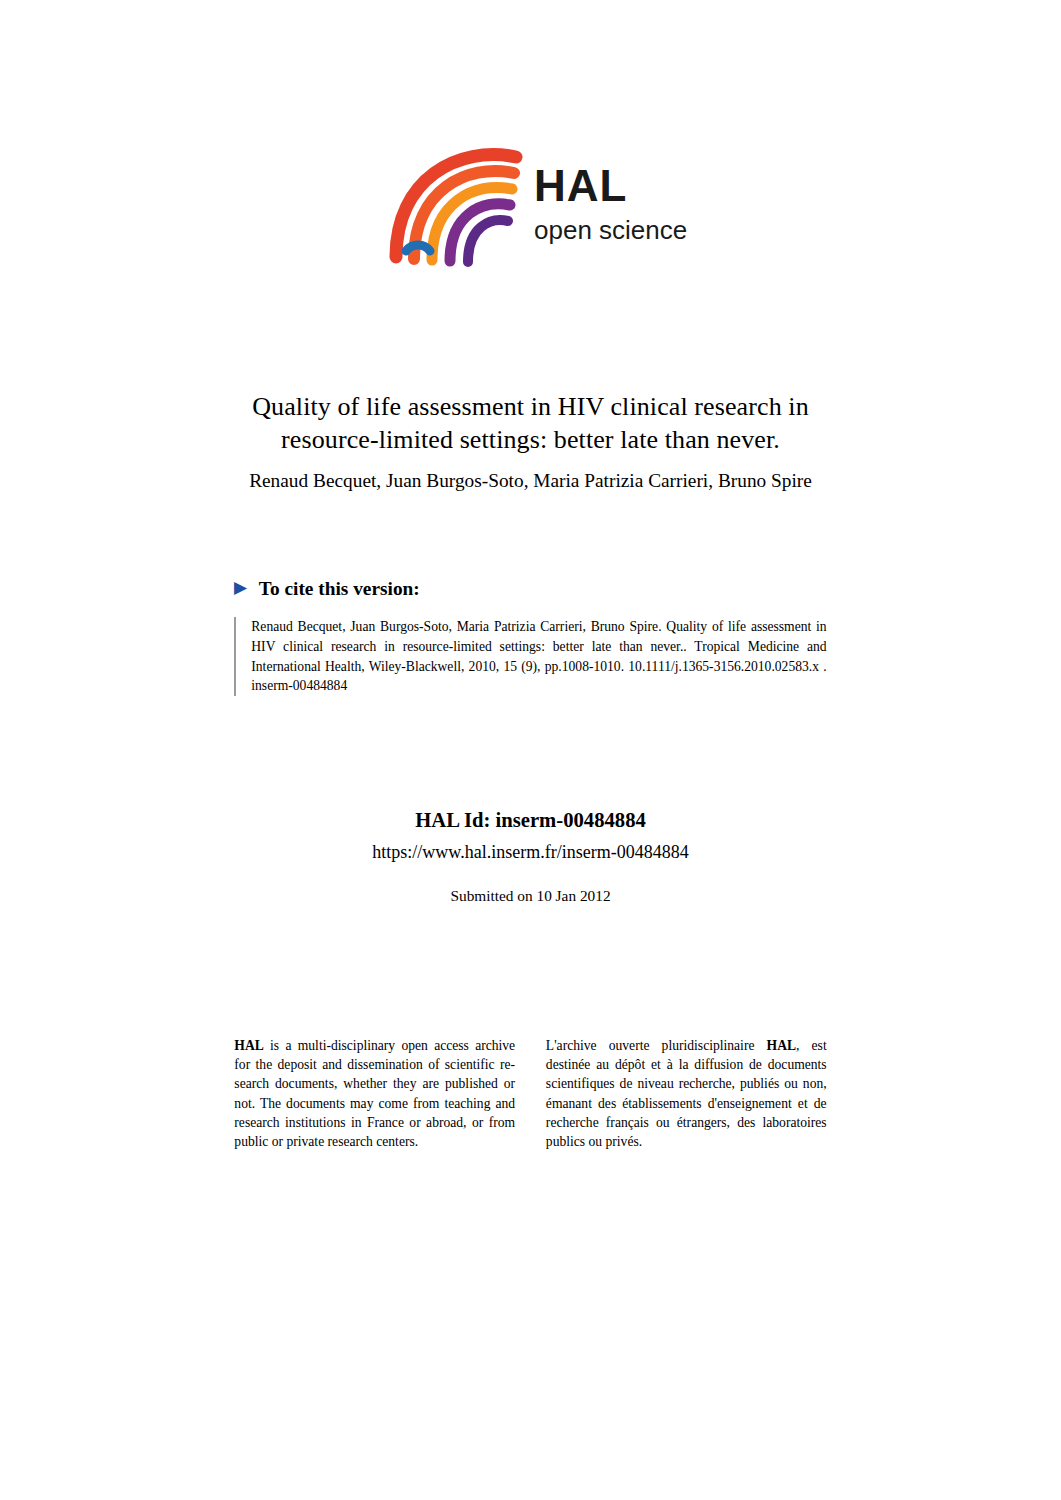HAL open science
Quality of life assessment in HIV clinical research in
resource-limited settings: better late than never.
Renaud Becquet, Juan Burgos-Soto, Maria Patrizia Carrieri, Bruno Spire
▶ To cite this version:
Renaud Becquet, Juan Burgos-Soto, Maria Patrizia Carrieri, Bruno Spire. Quality of life assessment in HIV clinical research in resource-limited settings: better late than never.. Tropical Medicine and International Health, Wiley-Blackwell, 2010, 15 (9), pp.1008-1010. ​10.1111/j.1365-3156.2010.02583.x . ​inserm-00484884
HAL Id: inserm-00484884
https://www.hal.inserm.fr/inserm-00484884
Submitted on 10 Jan 2012
HAL is a multi-disciplinary open access archive for the deposit and dissemination of scientific research documents, whether they are published or not. The documents may come from teaching and research institutions in France or abroad, or from public or private research centers.
L'archive ouverte pluridisciplinaire HAL, est destinée au dépôt et à la diffusion de documents scientifiques de niveau recherche, publiés ou non, émanant des établissements d'enseignement et de recherche français ou étrangers, des laboratoires publics ou privés.